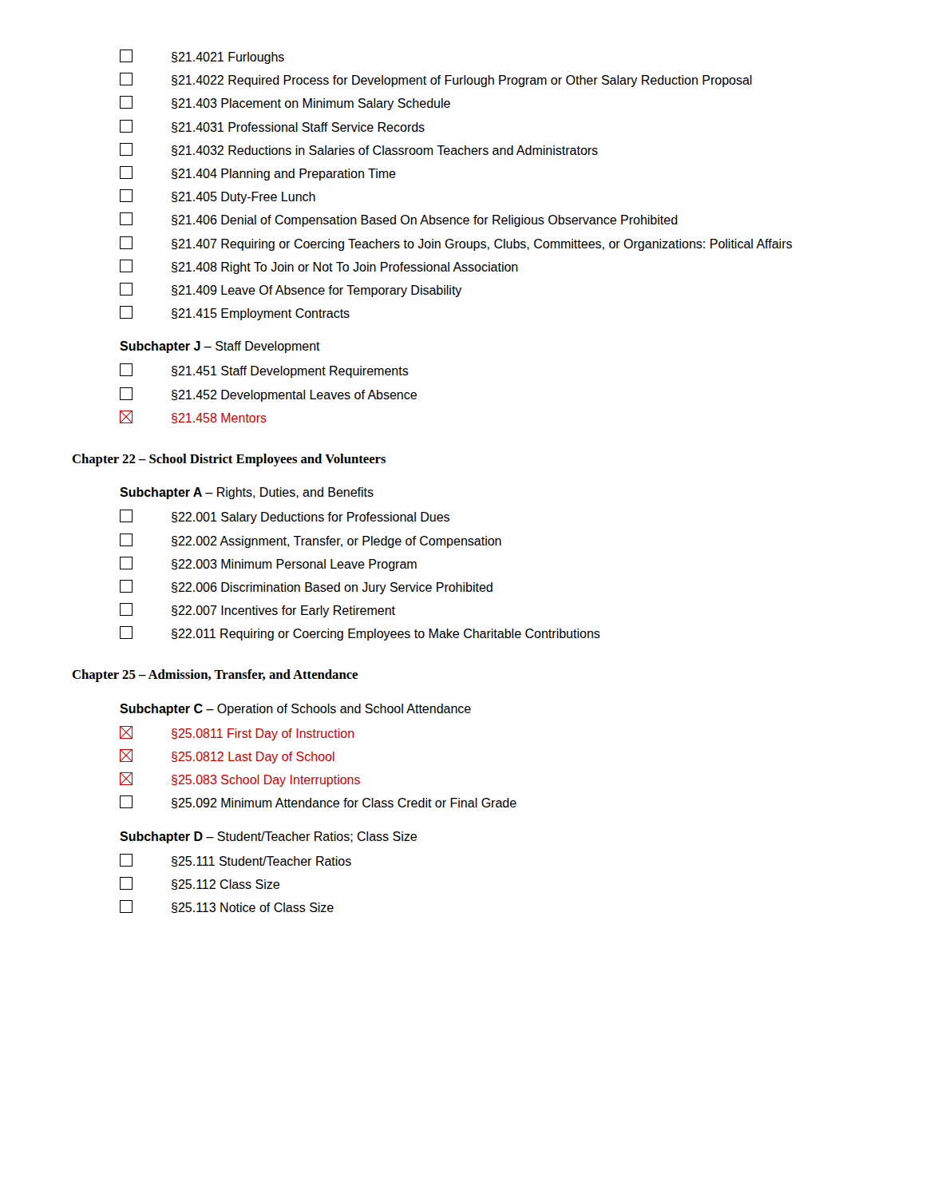§21.4021 Furloughs
§21.4022 Required Process for Development of Furlough Program or Other Salary Reduction Proposal
§21.403 Placement on Minimum Salary Schedule
§21.4031 Professional Staff Service Records
§21.4032 Reductions in Salaries of Classroom Teachers and Administrators
§21.404 Planning and Preparation Time
§21.405 Duty-Free Lunch
§21.406 Denial of Compensation Based On Absence for Religious Observance Prohibited
§21.407 Requiring or Coercing Teachers to Join Groups, Clubs, Committees, or Organizations: Political Affairs
§21.408 Right To Join or Not To Join Professional Association
§21.409 Leave Of Absence for Temporary Disability
§21.415 Employment Contracts
Subchapter J – Staff Development
§21.451 Staff Development Requirements
§21.452 Developmental Leaves of Absence
§21.458 Mentors
Chapter 22 – School District Employees and Volunteers
Subchapter A – Rights, Duties, and Benefits
§22.001 Salary Deductions for Professional Dues
§22.002 Assignment, Transfer, or Pledge of Compensation
§22.003 Minimum Personal Leave Program
§22.006 Discrimination Based on Jury Service Prohibited
§22.007 Incentives for Early Retirement
§22.011 Requiring or Coercing Employees to Make Charitable Contributions
Chapter 25 – Admission, Transfer, and Attendance
Subchapter C – Operation of Schools and School Attendance
§25.0811 First Day of Instruction
§25.0812 Last Day of School
§25.083 School Day Interruptions
§25.092 Minimum Attendance for Class Credit or Final Grade
Subchapter D – Student/Teacher Ratios; Class Size
§25.111 Student/Teacher Ratios
§25.112 Class Size
§25.113 Notice of Class Size